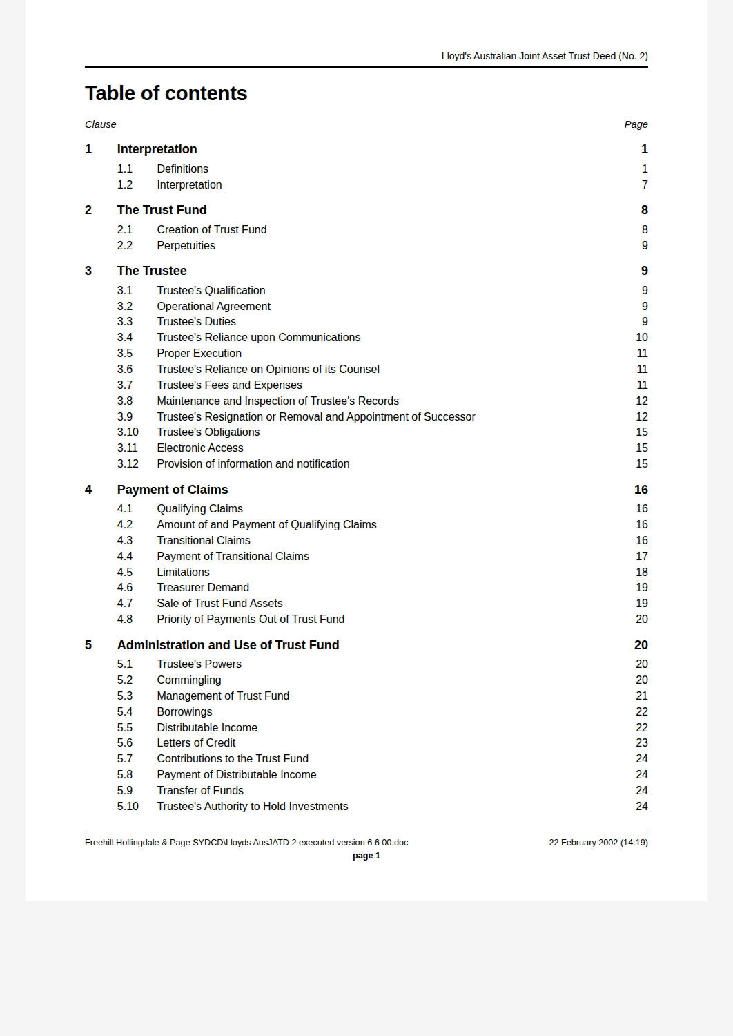Lloyd's Australian Joint Asset Trust Deed (No. 2)
Table of contents
| Clause | Page |
| 1 | Interpretation | 1 |
| | 1.1 | Definitions | 1 |
| | 1.2 | Interpretation | 7 |
| 2 | The Trust Fund | 8 |
| | 2.1 | Creation of Trust Fund | 8 |
| | 2.2 | Perpetuities | 9 |
| 3 | The Trustee | 9 |
| | 3.1 | Trustee's Qualification | 9 |
| | 3.2 | Operational Agreement | 9 |
| | 3.3 | Trustee's Duties | 9 |
| | 3.4 | Trustee's Reliance upon Communications | 10 |
| | 3.5 | Proper Execution | 11 |
| | 3.6 | Trustee's Reliance on Opinions of its Counsel | 11 |
| | 3.7 | Trustee's Fees and Expenses | 11 |
| | 3.8 | Maintenance and Inspection of Trustee's Records | 12 |
| | 3.9 | Trustee's Resignation or Removal and Appointment of Successor | 12 |
| | 3.10 | Trustee's Obligations | 15 |
| | 3.11 | Electronic Access | 15 |
| | 3.12 | Provision of information and notification | 15 |
| 4 | Payment of Claims | 16 |
| | 4.1 | Qualifying Claims | 16 |
| | 4.2 | Amount of and Payment of Qualifying Claims | 16 |
| | 4.3 | Transitional Claims | 16 |
| | 4.4 | Payment of Transitional Claims | 17 |
| | 4.5 | Limitations | 18 |
| | 4.6 | Treasurer Demand | 19 |
| | 4.7 | Sale of Trust Fund Assets | 19 |
| | 4.8 | Priority of Payments Out of Trust Fund | 20 |
| 5 | Administration and Use of Trust Fund | 20 |
| | 5.1 | Trustee's Powers | 20 |
| | 5.2 | Commingling | 20 |
| | 5.3 | Management of Trust Fund | 21 |
| | 5.4 | Borrowings | 22 |
| | 5.5 | Distributable Income | 22 |
| | 5.6 | Letters of Credit | 23 |
| | 5.7 | Contributions to the Trust Fund | 24 |
| | 5.8 | Payment of Distributable Income | 24 |
| | 5.9 | Transfer of Funds | 24 |
| | 5.10 | Trustee's Authority to Hold Investments | 24 |
Freehill Hollingdale & Page SYDCD\Lloyds AusJATD 2 executed version 6 6 00.doc
22 February 2002 (14:19)
page 1